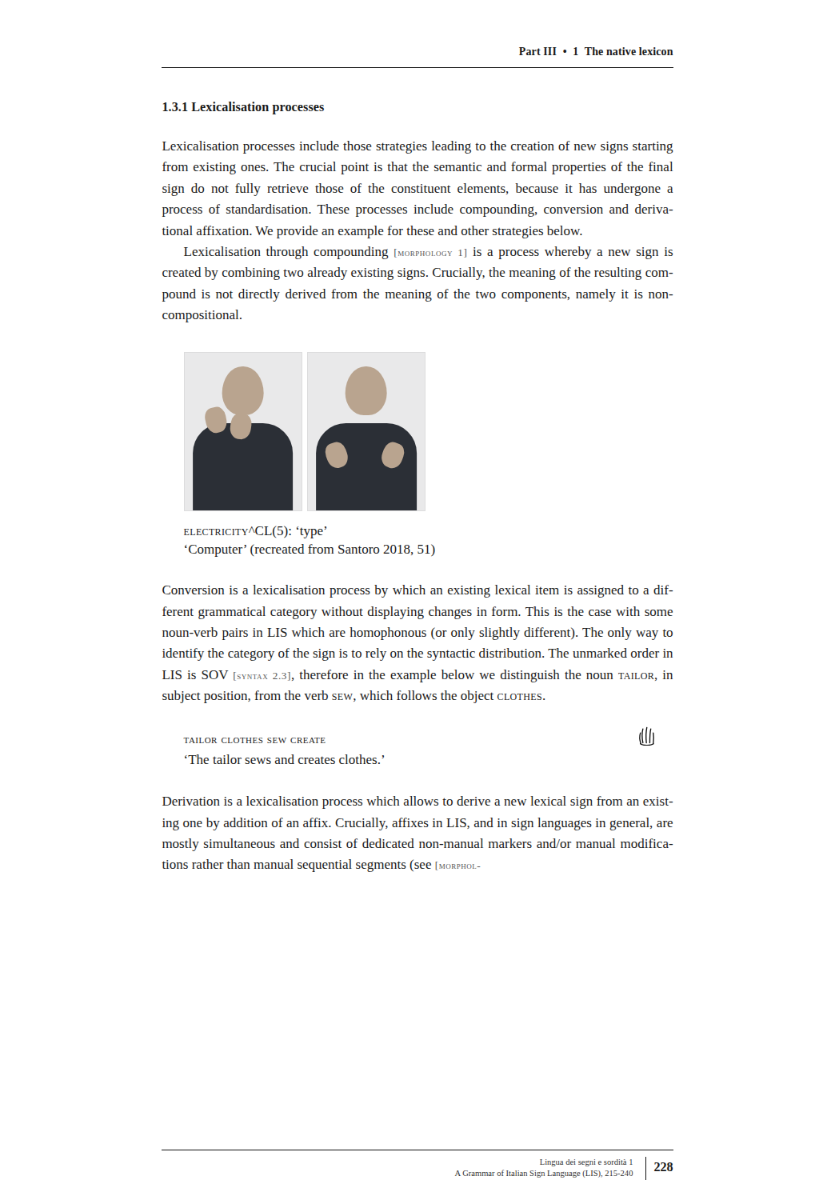Part III•1 The native lexicon
1.3.1 Lexicalisation processes
Lexicalisation processes include those strategies leading to the creation of new signs starting from existing ones. The crucial point is that the semantic and formal properties of the final sign do not fully retrieve those of the constituent elements, because it has undergone a process of standardisation. These processes include compounding, conversion and derivational affixation. We provide an example for these and other strategies below.
Lexicalisation through compounding [morphology 1] is a process whereby a new sign is created by combining two already existing signs. Crucially, the meaning of the resulting compound is not directly derived from the meaning of the two components, namely it is non-compositional.
electricity^CL(5): ‘type’
‘Computer’ (recreated from Santoro 2018, 51)
Conversion is a lexicalisation process by which an existing lexical item is assigned to a different grammatical category without displaying changes in form. This is the case with some noun-verb pairs in LIS which are homophonous (or only slightly different). The only way to identify the category of the sign is to rely on the syntactic distribution. The unmarked order in LIS is SOV [syntax 2.3], therefore in the example below we distinguish the noun tailor, in subject position, from the verb sew, which follows the object clothes.
tailor clothes sew create
‘The tailor sews and creates clothes.’
Derivation is a lexicalisation process which allows to derive a new lexical sign from an existing one by addition of an affix. Crucially, affixes in LIS, and in sign languages in general, are mostly simultaneous and consist of dedicated non-manual markers and/or manual modifications rather than manual sequential segments (see [morphol-
Lingua dei segni e sordità 1
A Grammar of Italian Sign Language (LIS), 215-240
228